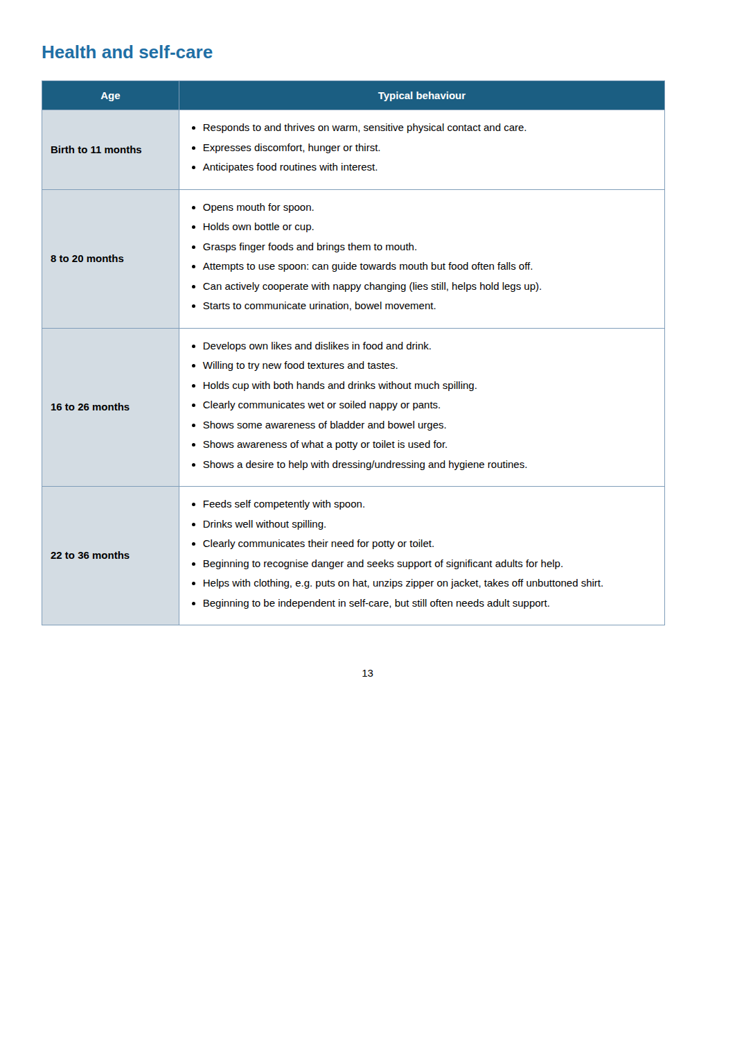Health and self-care
| Age | Typical behaviour |
| --- | --- |
| Birth to 11 months | Responds to and thrives on warm, sensitive physical contact and care. Expresses discomfort, hunger or thirst. Anticipates food routines with interest. |
| 8 to 20 months | Opens mouth for spoon. Holds own bottle or cup. Grasps finger foods and brings them to mouth. Attempts to use spoon: can guide towards mouth but food often falls off. Can actively cooperate with nappy changing (lies still, helps hold legs up). Starts to communicate urination, bowel movement. |
| 16 to 26 months | Develops own likes and dislikes in food and drink. Willing to try new food textures and tastes. Holds cup with both hands and drinks without much spilling. Clearly communicates wet or soiled nappy or pants. Shows some awareness of bladder and bowel urges. Shows awareness of what a potty or toilet is used for. Shows a desire to help with dressing/undressing and hygiene routines. |
| 22 to 36 months | Feeds self competently with spoon. Drinks well without spilling. Clearly communicates their need for potty or toilet. Beginning to recognise danger and seeks support of significant adults for help. Helps with clothing, e.g. puts on hat, unzips zipper on jacket, takes off unbuttoned shirt. Beginning to be independent in self-care, but still often needs adult support. |
13